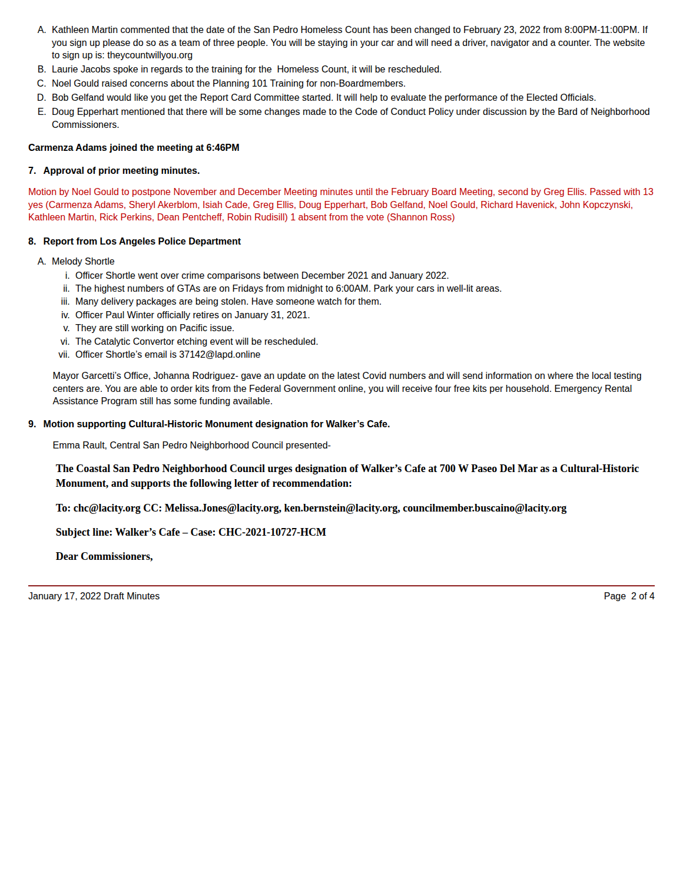Kathleen Martin commented that the date of the San Pedro Homeless Count has been changed to February 23, 2022 from 8:00PM-11:00PM. If you sign up please do so as a team of three people. You will be staying in your car and will need a driver, navigator and a counter. The website to sign up is: theycountwillyou.org
Laurie Jacobs spoke in regards to the training for the Homeless Count, it will be rescheduled.
Noel Gould raised concerns about the Planning 101 Training for non-Boardmembers.
Bob Gelfand would like you get the Report Card Committee started. It will help to evaluate the performance of the Elected Officials.
Doug Epperhart mentioned that there will be some changes made to the Code of Conduct Policy under discussion by the Bard of Neighborhood Commissioners.
Carmenza Adams joined the meeting at 6:46PM
7. Approval of prior meeting minutes.
Motion by Noel Gould to postpone November and December Meeting minutes until the February Board Meeting, second by Greg Ellis. Passed with 13 yes (Carmenza Adams, Sheryl Akerblom, Isiah Cade, Greg Ellis, Doug Epperhart, Bob Gelfand, Noel Gould, Richard Havenick, John Kopczynski, Kathleen Martin, Rick Perkins, Dean Pentcheff, Robin Rudisill) 1 absent from the vote (Shannon Ross)
8. Report from Los Angeles Police Department
Melody Shortle
Officer Shortle went over crime comparisons between December 2021 and January 2022.
The highest numbers of GTAs are on Fridays from midnight to 6:00AM. Park your cars in well-lit areas.
Many delivery packages are being stolen. Have someone watch for them.
Officer Paul Winter officially retires on January 31, 2021.
They are still working on Pacific issue.
The Catalytic Convertor etching event will be rescheduled.
Officer Shortle’s email is 37142@lapd.online
Mayor Garcetti’s Office, Johanna Rodriguez- gave an update on the latest Covid numbers and will send information on where the local testing centers are. You are able to order kits from the Federal Government online, you will receive four free kits per household. Emergency Rental Assistance Program still has some funding available.
9. Motion supporting Cultural-Historic Monument designation for Walker’s Cafe.
Emma Rault, Central San Pedro Neighborhood Council presented-
The Coastal San Pedro Neighborhood Council urges designation of Walker’s Cafe at 700 W Paseo Del Mar as a Cultural-Historic Monument, and supports the following letter of recommendation:
To: chc@lacity.org CC: Melissa.Jones@lacity.org, ken.bernstein@lacity.org, councilmember.buscaino@lacity.org
Subject line: Walker’s Cafe – Case: CHC-2021-10727-HCM
Dear Commissioners,
January 17, 2022 Draft Minutes
Page 2 of 4